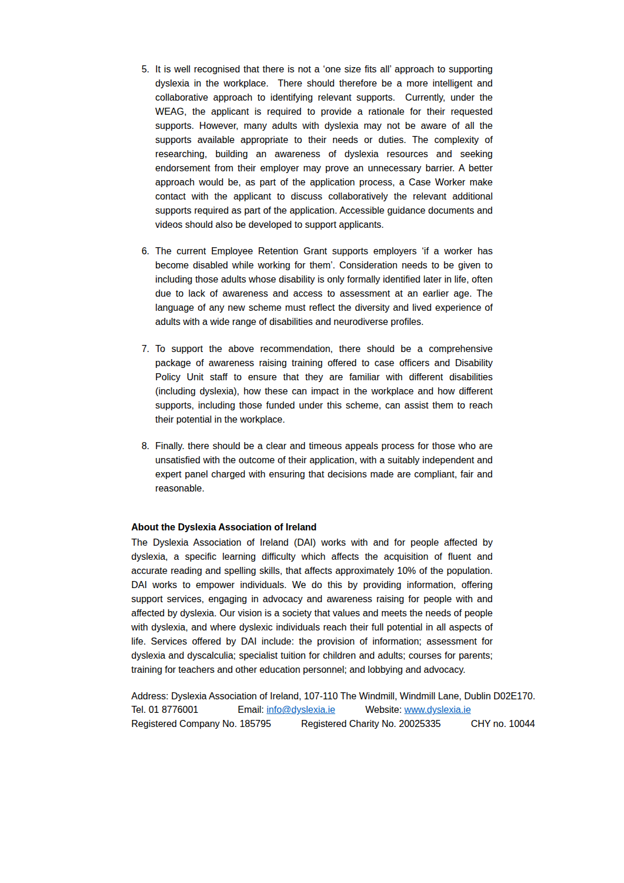It is well recognised that there is not a ‘one size fits all’ approach to supporting dyslexia in the workplace. There should therefore be a more intelligent and collaborative approach to identifying relevant supports. Currently, under the WEAG, the applicant is required to provide a rationale for their requested supports. However, many adults with dyslexia may not be aware of all the supports available appropriate to their needs or duties. The complexity of researching, building an awareness of dyslexia resources and seeking endorsement from their employer may prove an unnecessary barrier. A better approach would be, as part of the application process, a Case Worker make contact with the applicant to discuss collaboratively the relevant additional supports required as part of the application. Accessible guidance documents and videos should also be developed to support applicants.
The current Employee Retention Grant supports employers ‘if a worker has become disabled while working for them’. Consideration needs to be given to including those adults whose disability is only formally identified later in life, often due to lack of awareness and access to assessment at an earlier age. The language of any new scheme must reflect the diversity and lived experience of adults with a wide range of disabilities and neurodiverse profiles.
To support the above recommendation, there should be a comprehensive package of awareness raising training offered to case officers and Disability Policy Unit staff to ensure that they are familiar with different disabilities (including dyslexia), how these can impact in the workplace and how different supports, including those funded under this scheme, can assist them to reach their potential in the workplace.
Finally. there should be a clear and timeous appeals process for those who are unsatisfied with the outcome of their application, with a suitably independent and expert panel charged with ensuring that decisions made are compliant, fair and reasonable.
About the Dyslexia Association of Ireland
The Dyslexia Association of Ireland (DAI) works with and for people affected by dyslexia, a specific learning difficulty which affects the acquisition of fluent and accurate reading and spelling skills, that affects approximately 10% of the population. DAI works to empower individuals. We do this by providing information, offering support services, engaging in advocacy and awareness raising for people with and affected by dyslexia. Our vision is a society that values and meets the needs of people with dyslexia, and where dyslexic individuals reach their full potential in all aspects of life. Services offered by DAI include: the provision of information; assessment for dyslexia and dyscalculia; specialist tuition for children and adults; courses for parents; training for teachers and other education personnel; and lobbying and advocacy.
Address: Dyslexia Association of Ireland, 107-110 The Windmill, Windmill Lane, Dublin D02E170.
Tel. 01 8776001 Email: info@dyslexia.ie Website: www.dyslexia.ie
Registered Company No. 185795 Registered Charity No. 20025335 CHY no. 10044